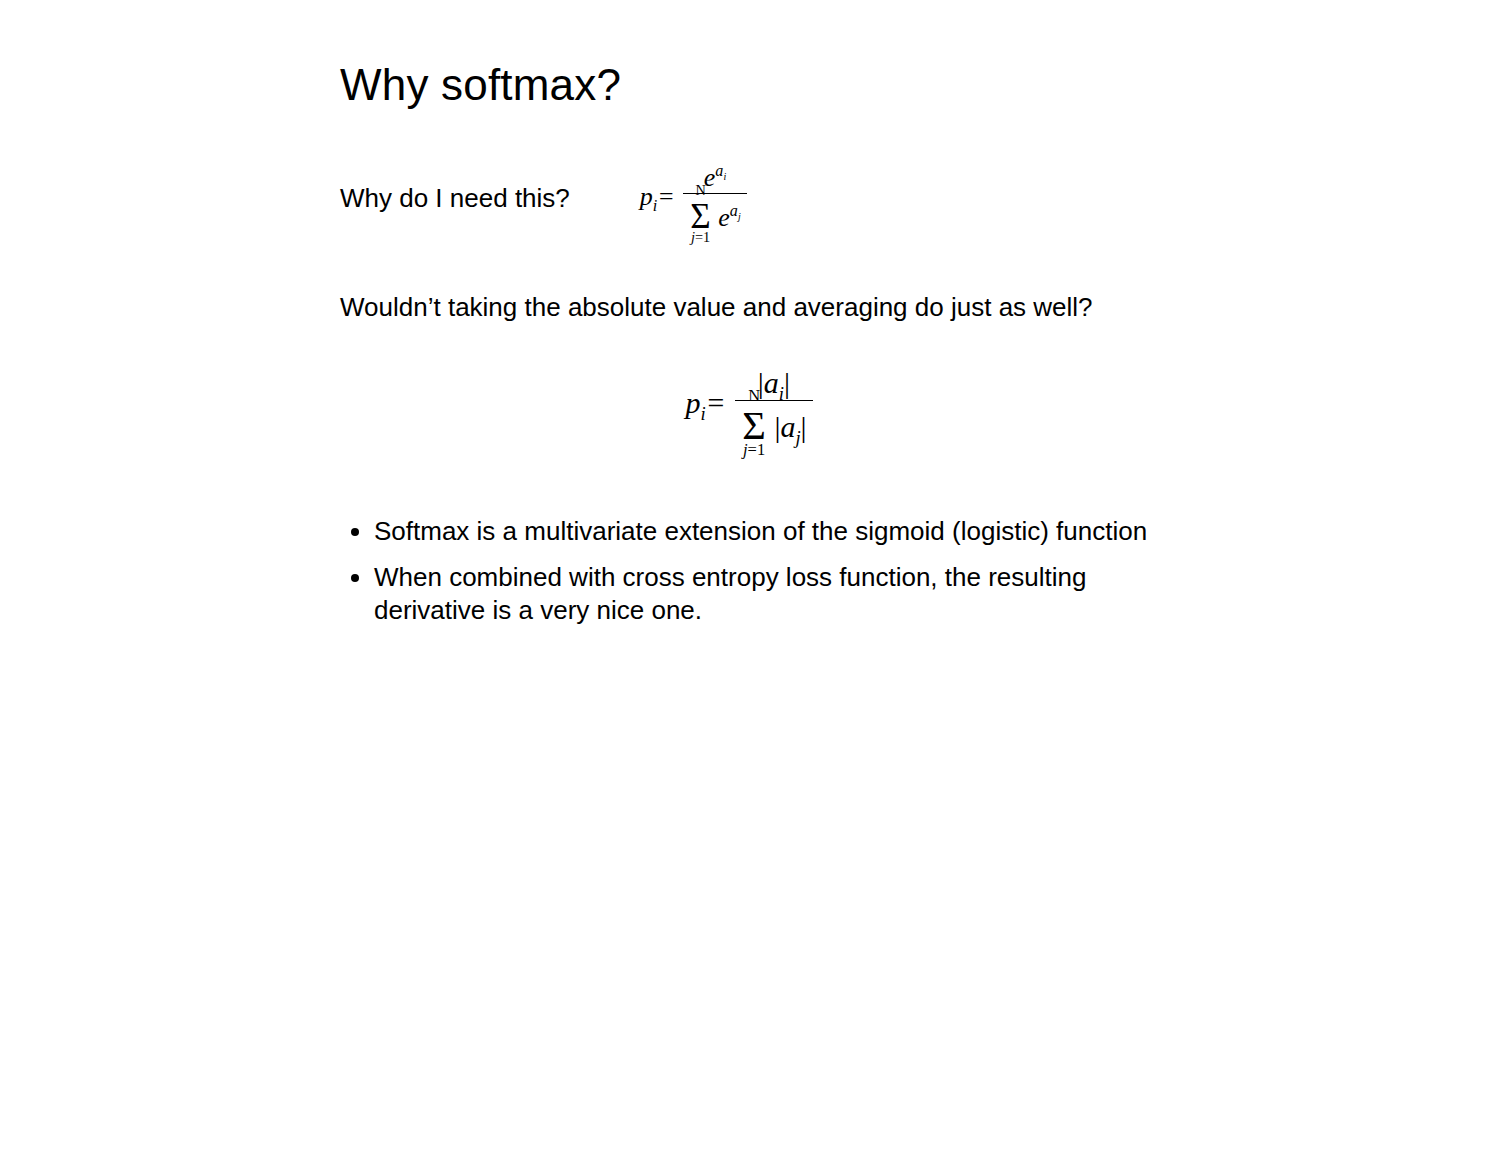Why softmax?
Why do I need this?
pi= eai N Σ j=1 eaj
Wouldn’t taking the absolute value and averaging do just as well?
pi= |ai| N Σ j=1 |aj|
Softmax is a multivariate extension of the sigmoid (logistic) function
When combined with cross entropy loss function, the resulting derivative is a very nice one.